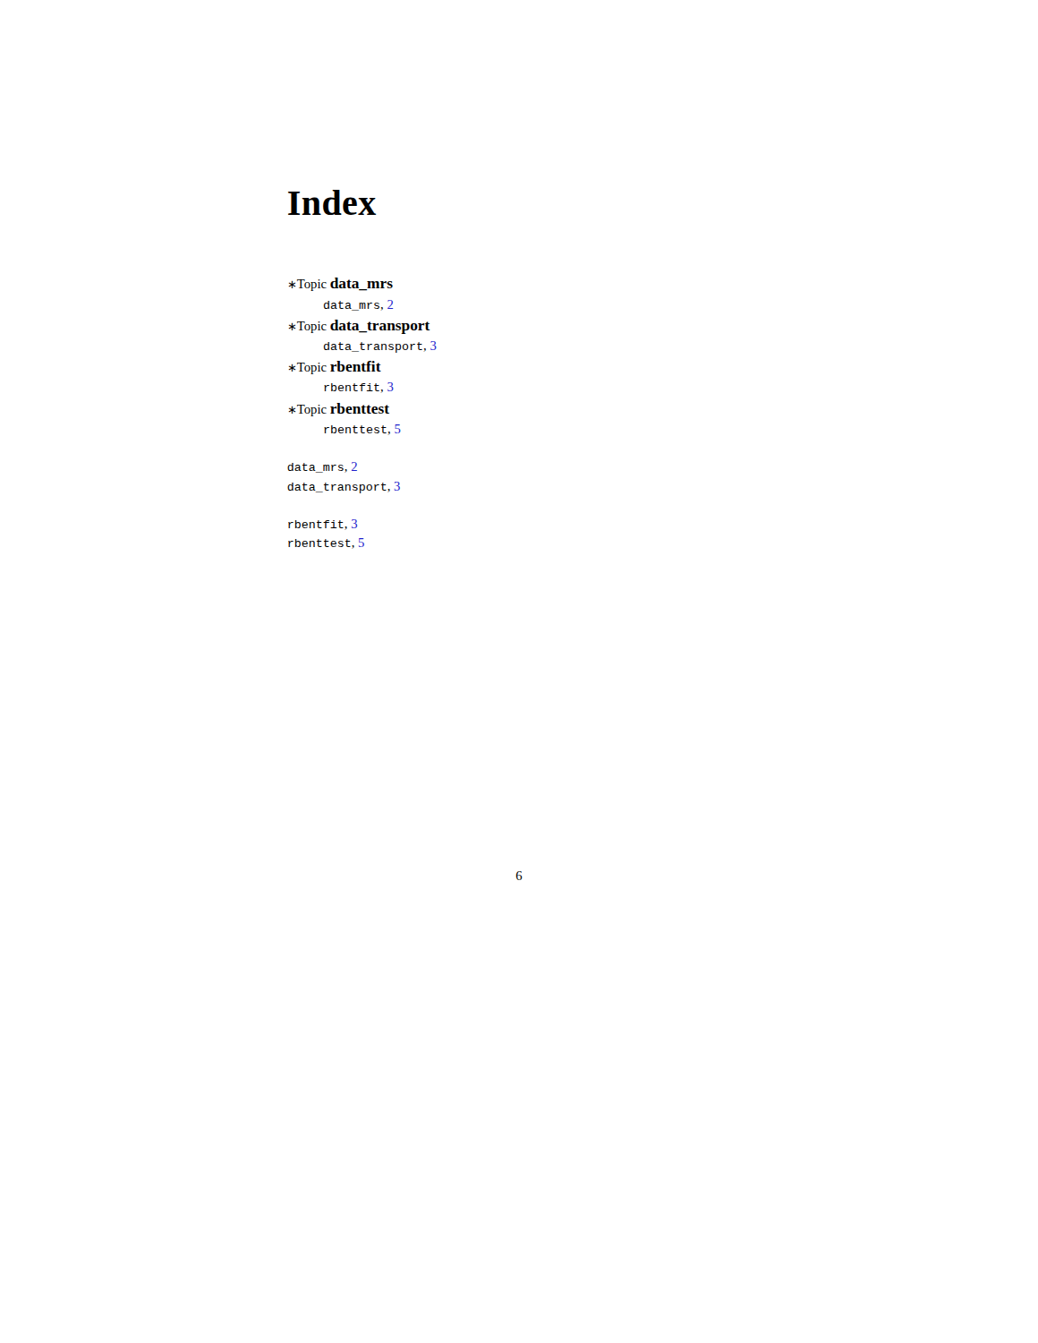Index
∗Topic data_mrs
data_mrs, 2
∗Topic data_transport
data_transport, 3
∗Topic rbentfit
rbentfit, 3
∗Topic rbenttest
rbenttest, 5
data_mrs, 2
data_transport, 3
rbentfit, 3
rbenttest, 5
6